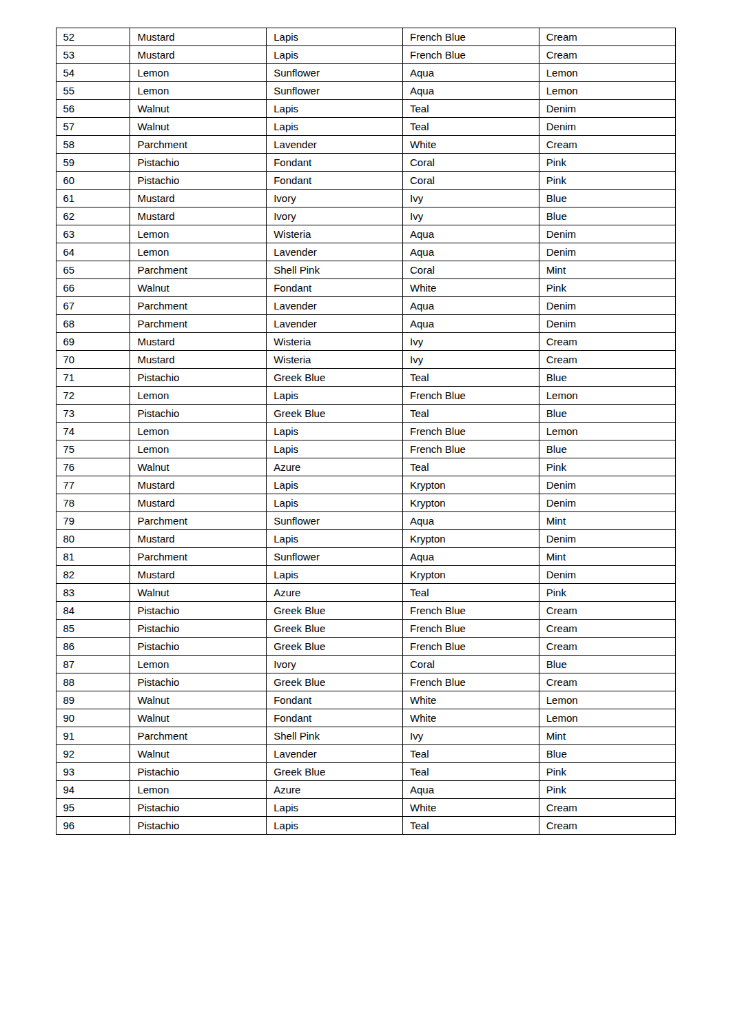| 52 | Mustard | Lapis | French Blue | Cream |
| 53 | Mustard | Lapis | French Blue | Cream |
| 54 | Lemon | Sunflower | Aqua | Lemon |
| 55 | Lemon | Sunflower | Aqua | Lemon |
| 56 | Walnut | Lapis | Teal | Denim |
| 57 | Walnut | Lapis | Teal | Denim |
| 58 | Parchment | Lavender | White | Cream |
| 59 | Pistachio | Fondant | Coral | Pink |
| 60 | Pistachio | Fondant | Coral | Pink |
| 61 | Mustard | Ivory | Ivy | Blue |
| 62 | Mustard | Ivory | Ivy | Blue |
| 63 | Lemon | Wisteria | Aqua | Denim |
| 64 | Lemon | Lavender | Aqua | Denim |
| 65 | Parchment | Shell Pink | Coral | Mint |
| 66 | Walnut | Fondant | White | Pink |
| 67 | Parchment | Lavender | Aqua | Denim |
| 68 | Parchment | Lavender | Aqua | Denim |
| 69 | Mustard | Wisteria | Ivy | Cream |
| 70 | Mustard | Wisteria | Ivy | Cream |
| 71 | Pistachio | Greek Blue | Teal | Blue |
| 72 | Lemon | Lapis | French Blue | Lemon |
| 73 | Pistachio | Greek Blue | Teal | Blue |
| 74 | Lemon | Lapis | French Blue | Lemon |
| 75 | Lemon | Lapis | French Blue | Blue |
| 76 | Walnut | Azure | Teal | Pink |
| 77 | Mustard | Lapis | Krypton | Denim |
| 78 | Mustard | Lapis | Krypton | Denim |
| 79 | Parchment | Sunflower | Aqua | Mint |
| 80 | Mustard | Lapis | Krypton | Denim |
| 81 | Parchment | Sunflower | Aqua | Mint |
| 82 | Mustard | Lapis | Krypton | Denim |
| 83 | Walnut | Azure | Teal | Pink |
| 84 | Pistachio | Greek Blue | French Blue | Cream |
| 85 | Pistachio | Greek Blue | French Blue | Cream |
| 86 | Pistachio | Greek Blue | French Blue | Cream |
| 87 | Lemon | Ivory | Coral | Blue |
| 88 | Pistachio | Greek Blue | French Blue | Cream |
| 89 | Walnut | Fondant | White | Lemon |
| 90 | Walnut | Fondant | White | Lemon |
| 91 | Parchment | Shell Pink | Ivy | Mint |
| 92 | Walnut | Lavender | Teal | Blue |
| 93 | Pistachio | Greek Blue | Teal | Pink |
| 94 | Lemon | Azure | Aqua | Pink |
| 95 | Pistachio | Lapis | White | Cream |
| 96 | Pistachio | Lapis | Teal | Cream |